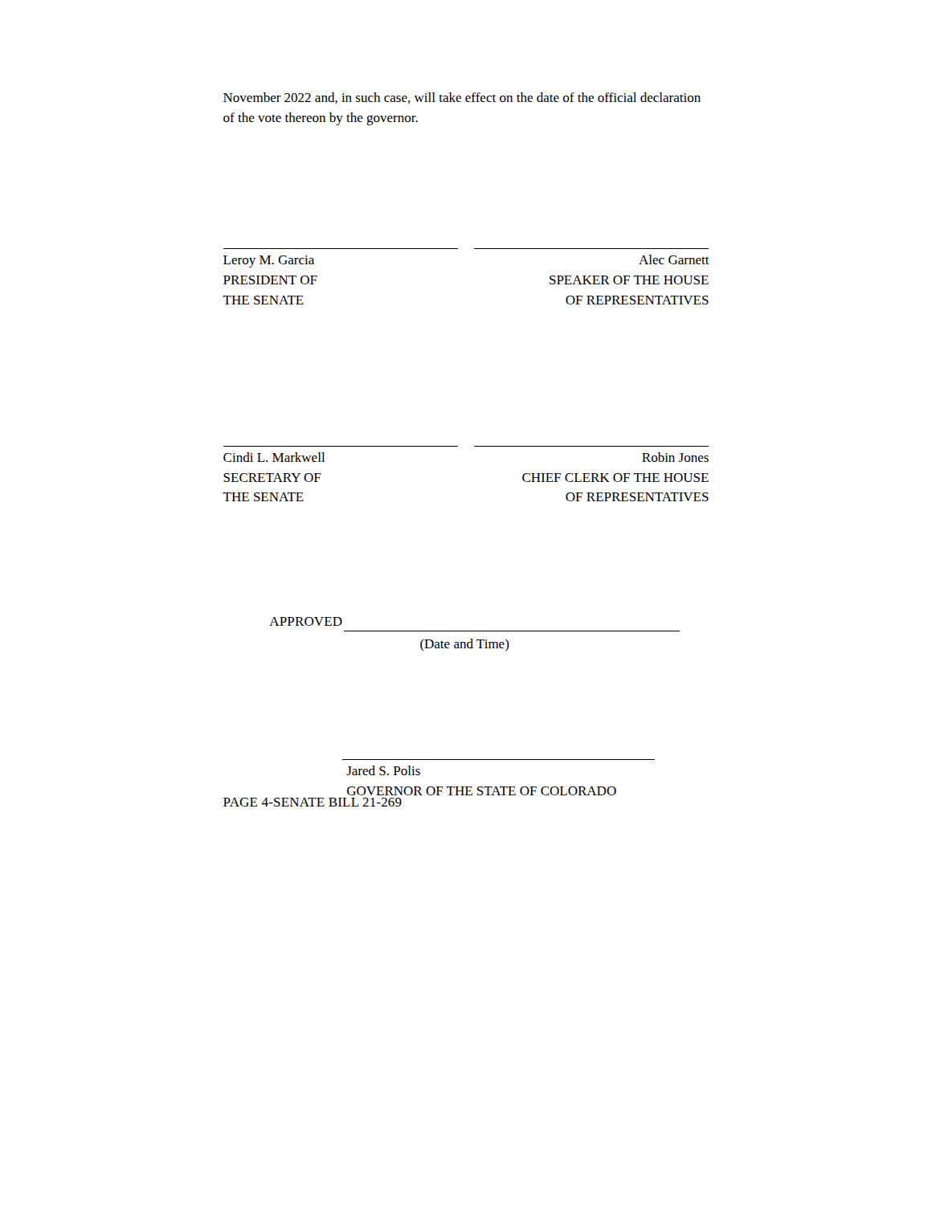November 2022 and, in such case, will take effect on the date of the official declaration of the vote thereon by the governor.
| Leroy M. Garcia PRESIDENT OF THE SENATE | Alec Garnett SPEAKER OF THE HOUSE OF REPRESENTATIVES |
| Cindi L. Markwell SECRETARY OF THE SENATE | Robin Jones CHIEF CLERK OF THE HOUSE OF REPRESENTATIVES |
APPROVED
(Date and Time)
Jared S. Polis
GOVERNOR OF THE STATE OF COLORADO
PAGE 4-SENATE BILL 21-269